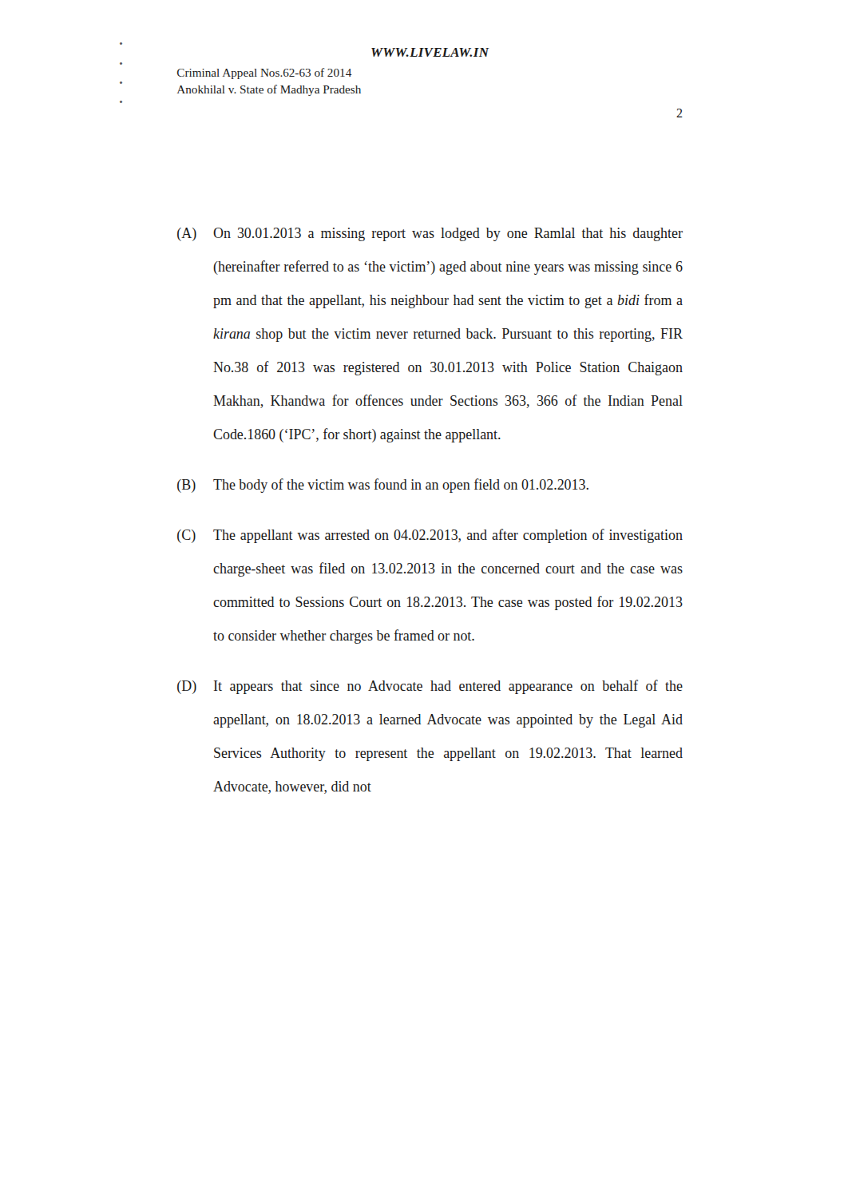• • • •
WWW.LIVELAW.IN
Criminal Appeal Nos.62-63 of 2014 Anokhilal v. State of Madhya Pradesh
2
(A) On 30.01.2013 a missing report was lodged by one Ramlal that his daughter (hereinafter referred to as ‘the victim’) aged about nine years was missing since 6 pm and that the appellant, his neighbour had sent the victim to get a bidi from a kirana shop but the victim never returned back. Pursuant to this reporting, FIR No.38 of 2013 was registered on 30.01.2013 with Police Station Chaigaon Makhan, Khandwa for offences under Sections 363, 366 of the Indian Penal Code.1860 (‘IPC’, for short) against the appellant.
(B) The body of the victim was found in an open field on 01.02.2013.
(C) The appellant was arrested on 04.02.2013, and after completion of investigation charge-sheet was filed on 13.02.2013 in the concerned court and the case was committed to Sessions Court on 18.2.2013. The case was posted for 19.02.2013 to consider whether charges be framed or not.
(D) It appears that since no Advocate had entered appearance on behalf of the appellant, on 18.02.2013 a learned Advocate was appointed by the Legal Aid Services Authority to represent the appellant on 19.02.2013. That learned Advocate, however, did not